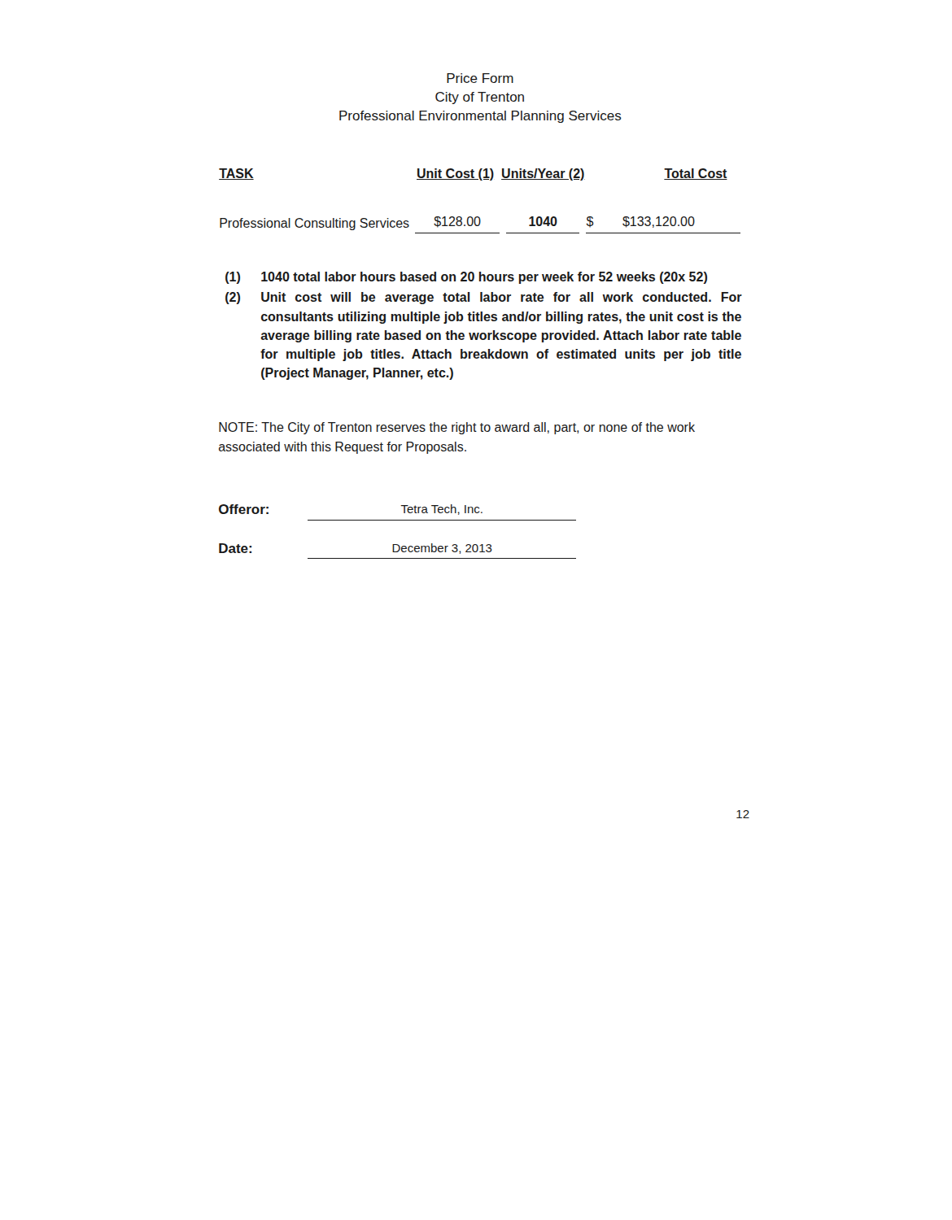Price Form
City of Trenton
Professional Environmental Planning Services
| TASK | Unit Cost (1) | Units/Year (2) | Total Cost |
| --- | --- | --- | --- |
| Professional Consulting Services | $128.00 | 1040 | $ $133,120.00 |
(1) 1040 total labor hours based on 20 hours per week for 52 weeks (20x 52)
(2) Unit cost will be average total labor rate for all work conducted. For consultants utilizing multiple job titles and/or billing rates, the unit cost is the average billing rate based on the workscope provided. Attach labor rate table for multiple job titles. Attach breakdown of estimated units per job title (Project Manager, Planner, etc.)
NOTE: The City of Trenton reserves the right to award all, part, or none of the work associated with this Request for Proposals.
Offeror:
Tetra Tech, Inc.
Date:
December 3, 2013
12